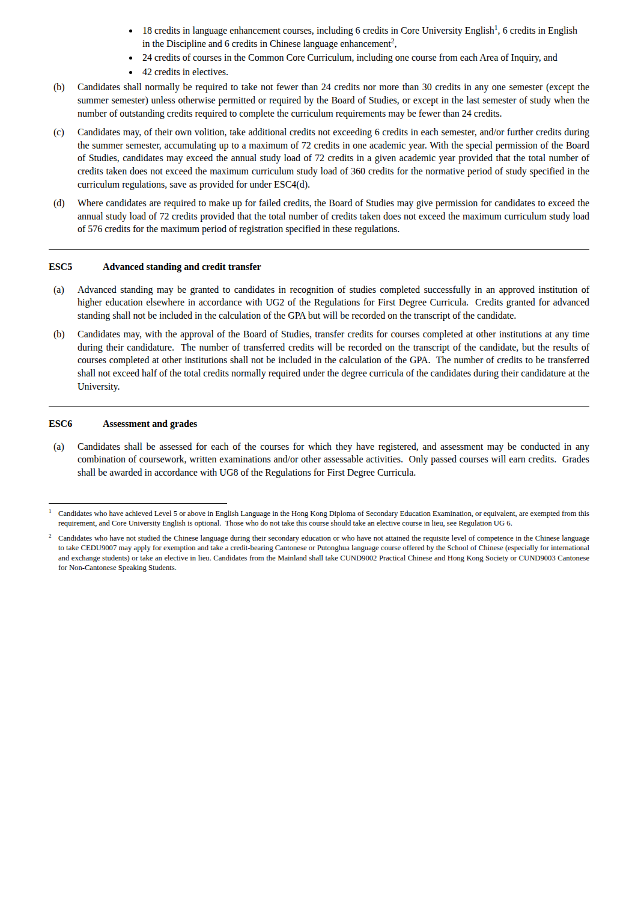18 credits in language enhancement courses, including 6 credits in Core University English1, 6 credits in English in the Discipline and 6 credits in Chinese language enhancement2,
24 credits of courses in the Common Core Curriculum, including one course from each Area of Inquiry, and
42 credits in electives.
(b)
Candidates shall normally be required to take not fewer than 24 credits nor more than 30 credits in any one semester (except the summer semester) unless otherwise permitted or required by the Board of Studies, or except in the last semester of study when the number of outstanding credits required to complete the curriculum requirements may be fewer than 24 credits.
(c)
Candidates may, of their own volition, take additional credits not exceeding 6 credits in each semester, and/or further credits during the summer semester, accumulating up to a maximum of 72 credits in one academic year. With the special permission of the Board of Studies, candidates may exceed the annual study load of 72 credits in a given academic year provided that the total number of credits taken does not exceed the maximum curriculum study load of 360 credits for the normative period of study specified in the curriculum regulations, save as provided for under ESC4(d).
(d)
Where candidates are required to make up for failed credits, the Board of Studies may give permission for candidates to exceed the annual study load of 72 credits provided that the total number of credits taken does not exceed the maximum curriculum study load of 576 credits for the maximum period of registration specified in these regulations.
ESC5 Advanced standing and credit transfer
(a)
Advanced standing may be granted to candidates in recognition of studies completed successfully in an approved institution of higher education elsewhere in accordance with UG2 of the Regulations for First Degree Curricula. Credits granted for advanced standing shall not be included in the calculation of the GPA but will be recorded on the transcript of the candidate.
(b)
Candidates may, with the approval of the Board of Studies, transfer credits for courses completed at other institutions at any time during their candidature. The number of transferred credits will be recorded on the transcript of the candidate, but the results of courses completed at other institutions shall not be included in the calculation of the GPA. The number of credits to be transferred shall not exceed half of the total credits normally required under the degree curricula of the candidates during their candidature at the University.
ESC6 Assessment and grades
(a)
Candidates shall be assessed for each of the courses for which they have registered, and assessment may be conducted in any combination of coursework, written examinations and/or other assessable activities. Only passed courses will earn credits. Grades shall be awarded in accordance with UG8 of the Regulations for First Degree Curricula.
1
Candidates who have achieved Level 5 or above in English Language in the Hong Kong Diploma of Secondary Education Examination, or equivalent, are exempted from this requirement, and Core University English is optional. Those who do not take this course should take an elective course in lieu, see Regulation UG 6.
2
Candidates who have not studied the Chinese language during their secondary education or who have not attained the requisite level of competence in the Chinese language to take CEDU9007 may apply for exemption and take a credit-bearing Cantonese or Putonghua language course offered by the School of Chinese (especially for international and exchange students) or take an elective in lieu. Candidates from the Mainland shall take CUND9002 Practical Chinese and Hong Kong Society or CUND9003 Cantonese for Non-Cantonese Speaking Students.